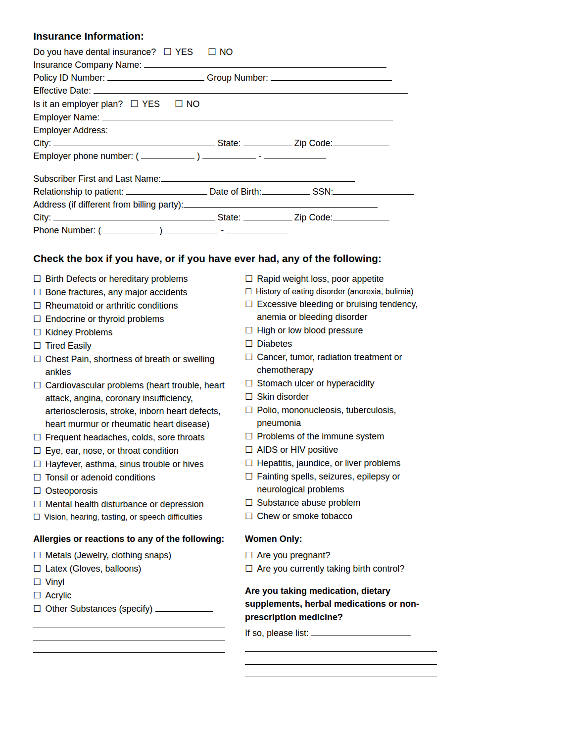Insurance Information:
Do you have dental insurance? YES NO
Insurance Company Name:
Policy ID Number: Group Number:
Effective Date:
Is it an employer plan? YES NO
Employer Name:
Employer Address:
City: State: Zip Code:
Employer phone number: ( ) -
Subscriber First and Last Name:
Relationship to patient: Date of Birth: SSN:
Address (if different from billing party):
City: State: Zip Code:
Phone Number: ( ) -
Check the box if you have, or if you have ever had, any of the following:
Birth Defects or hereditary problems
Bone fractures, any major accidents
Rheumatoid or arthritic conditions
Endocrine or thyroid problems
Kidney Problems
Tired Easily
Chest Pain, shortness of breath or swelling ankles
Cardiovascular problems (heart trouble, heart attack, angina, coronary insufficiency, arteriosclerosis, stroke, inborn heart defects, heart murmur or rheumatic heart disease)
Frequent headaches, colds, sore throats
Eye, ear, nose, or throat condition
Hayfever, asthma, sinus trouble or hives
Tonsil or adenoid conditions
Osteoporosis
Mental health disturbance or depression
Vision, hearing, tasting, or speech difficulties
Allergies or reactions to any of the following:
Metals (Jewelry, clothing snaps)
Latex (Gloves, balloons)
Vinyl
Acrylic
Other Substances (specify)
Rapid weight loss, poor appetite
History of eating disorder (anorexia, bulimia)
Excessive bleeding or bruising tendency, anemia or bleeding disorder
High or low blood pressure
Diabetes
Cancer, tumor, radiation treatment or chemotherapy
Stomach ulcer or hyperacidity
Skin disorder
Polio, mononucleosis, tuberculosis, pneumonia
Problems of the immune system
AIDS or HIV positive
Hepatitis, jaundice, or liver problems
Fainting spells, seizures, epilepsy or neurological problems
Substance abuse problem
Chew or smoke tobacco
Women Only:
Are you pregnant?
Are you currently taking birth control?
Are you taking medication, dietary supplements, herbal medications or non-prescription medicine?
If so, please list: